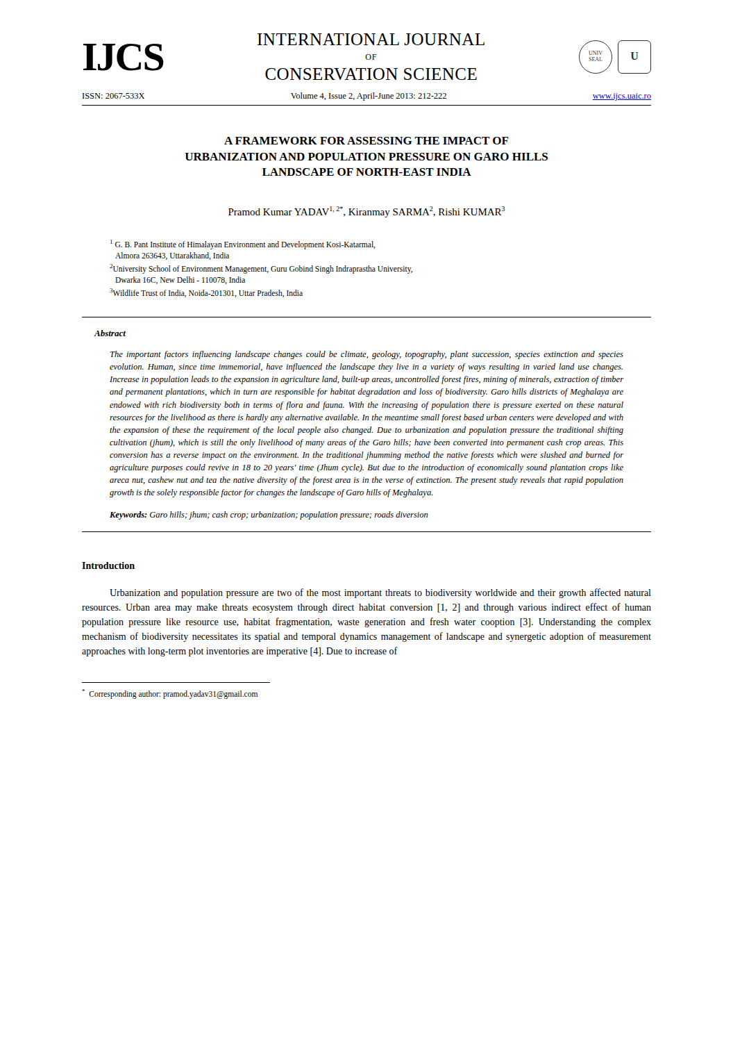IJCS
INTERNATIONAL JOURNAL
OF
CONSERVATION SCIENCE
UNIV
SEAL
U
ISSN: 2067-533X
Volume 4, Issue 2, April-June 2013: 212-222
www.ijcs.uaic.ro
A Framework for Assessing the Impact of
Urbanization and Population Pressure on Garo Hills
Landscape of North-East India
Pramod Kumar YADAV1, 2*, Kiranmay SARMA2, Rishi KUMAR3
1 G. B. Pant Institute of Himalayan Environment and Development Kosi-Katarmal,
Almora 263643, Uttarakhand, India
2University School of Environment Management, Guru Gobind Singh Indraprastha University,
Dwarka 16C, New Delhi - 110078, India
3Wildlife Trust of India, Noida-201301, Uttar Pradesh, India
Abstract
The important factors influencing landscape changes could be climate, geology, topography, plant succession, species extinction and species evolution. Human, since time immemorial, have influenced the landscape they live in a variety of ways resulting in varied land use changes. Increase in population leads to the expansion in agriculture land, built-up areas, uncontrolled forest fires, mining of minerals, extraction of timber and permanent plantations, which in turn are responsible for habitat degradation and loss of biodiversity. Garo hills districts of Meghalaya are endowed with rich biodiversity both in terms of flora and fauna. With the increasing of population there is pressure exerted on these natural resources for the livelihood as there is hardly any alternative available. In the meantime small forest based urban centers were developed and with the expansion of these the requirement of the local people also changed. Due to urbanization and population pressure the traditional shifting cultivation (jhum), which is still the only livelihood of many areas of the Garo hills; have been converted into permanent cash crop areas. This conversion has a reverse impact on the environment. In the traditional jhumming method the native forests which were slushed and burned for agriculture purposes could revive in 18 to 20 years' time (Jhum cycle). But due to the introduction of economically sound plantation crops like areca nut, cashew nut and tea the native diversity of the forest area is in the verse of extinction. The present study reveals that rapid population growth is the solely responsible factor for changes the landscape of Garo hills of Meghalaya.
Keywords: Garo hills; jhum; cash crop; urbanization; population pressure; roads diversion
Introduction
Urbanization and population pressure are two of the most important threats to biodiversity worldwide and their growth affected natural resources. Urban area may make threats ecosystem through direct habitat conversion [1, 2] and through various indirect effect of human population pressure like resource use, habitat fragmentation, waste generation and fresh water cooption [3]. Understanding the complex mechanism of biodiversity necessitates its spatial and temporal dynamics management of landscape and synergetic adoption of measurement approaches with long-term plot inventories are imperative [4]. Due to increase of
* Corresponding author: pramod.yadav31@gmail.com